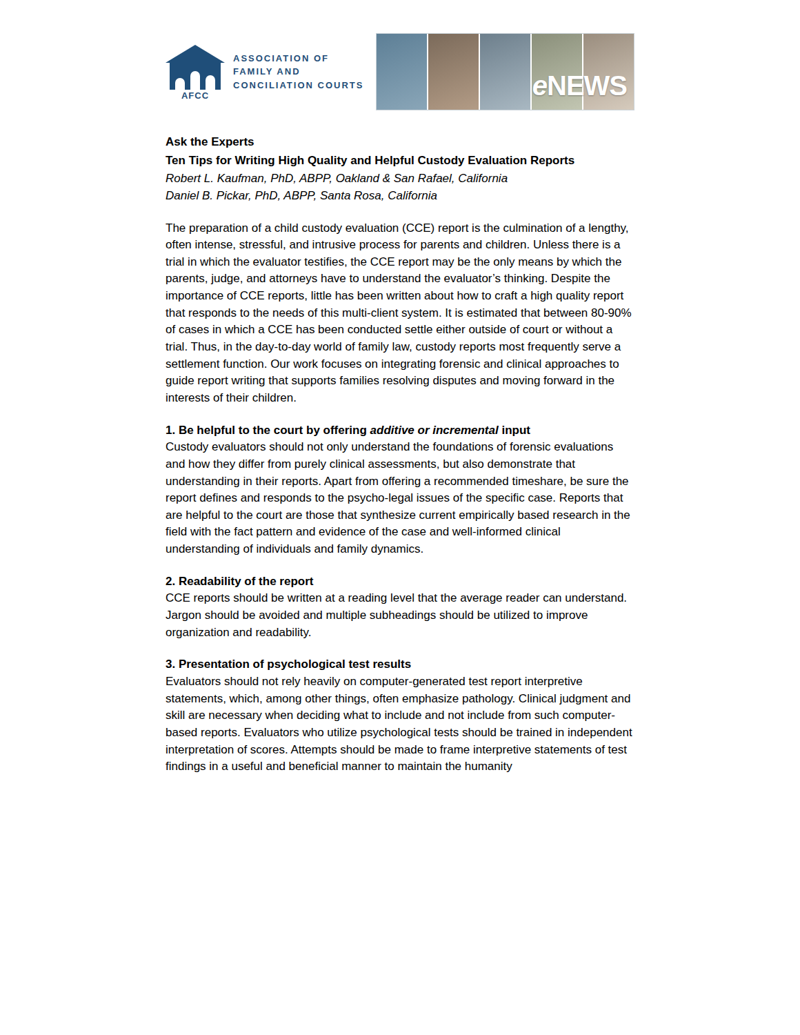AFCC
Association of
Family and
Conciliation Courts
e NEWS
Ask the Experts
Ten Tips for Writing High Quality and Helpful Custody Evaluation Reports
Robert L. Kaufman, PhD, ABPP, Oakland & San Rafael, California
Daniel B. Pickar, PhD, ABPP, Santa Rosa, California
The preparation of a child custody evaluation (CCE) report is the culmination of a lengthy, often intense, stressful, and intrusive process for parents and children. Unless there is a trial in which the evaluator testifies, the CCE report may be the only means by which the parents, judge, and attorneys have to understand the evaluator’s thinking. Despite the importance of CCE reports, little has been written about how to craft a high quality report that responds to the needs of this multi-client system. It is estimated that between 80-90% of cases in which a CCE has been conducted settle either outside of court or without a trial. Thus, in the day-to-day world of family law, custody reports most frequently serve a settlement function. Our work focuses on integrating forensic and clinical approaches to guide report writing that supports families resolving disputes and moving forward in the interests of their children.
1. Be helpful to the court by offering additive or incremental input
Custody evaluators should not only understand the foundations of forensic evaluations and how they differ from purely clinical assessments, but also demonstrate that understanding in their reports. Apart from offering a recommended timeshare, be sure the report defines and responds to the psycho-legal issues of the specific case. Reports that are helpful to the court are those that synthesize current empirically based research in the field with the fact pattern and evidence of the case and well-informed clinical understanding of individuals and family dynamics.
2. Readability of the report
CCE reports should be written at a reading level that the average reader can understand. Jargon should be avoided and multiple subheadings should be utilized to improve organization and readability.
3. Presentation of psychological test results
Evaluators should not rely heavily on computer-generated test report interpretive statements, which, among other things, often emphasize pathology. Clinical judgment and skill are necessary when deciding what to include and not include from such computer-based reports. Evaluators who utilize psychological tests should be trained in independent interpretation of scores. Attempts should be made to frame interpretive statements of test findings in a useful and beneficial manner to maintain the humanity